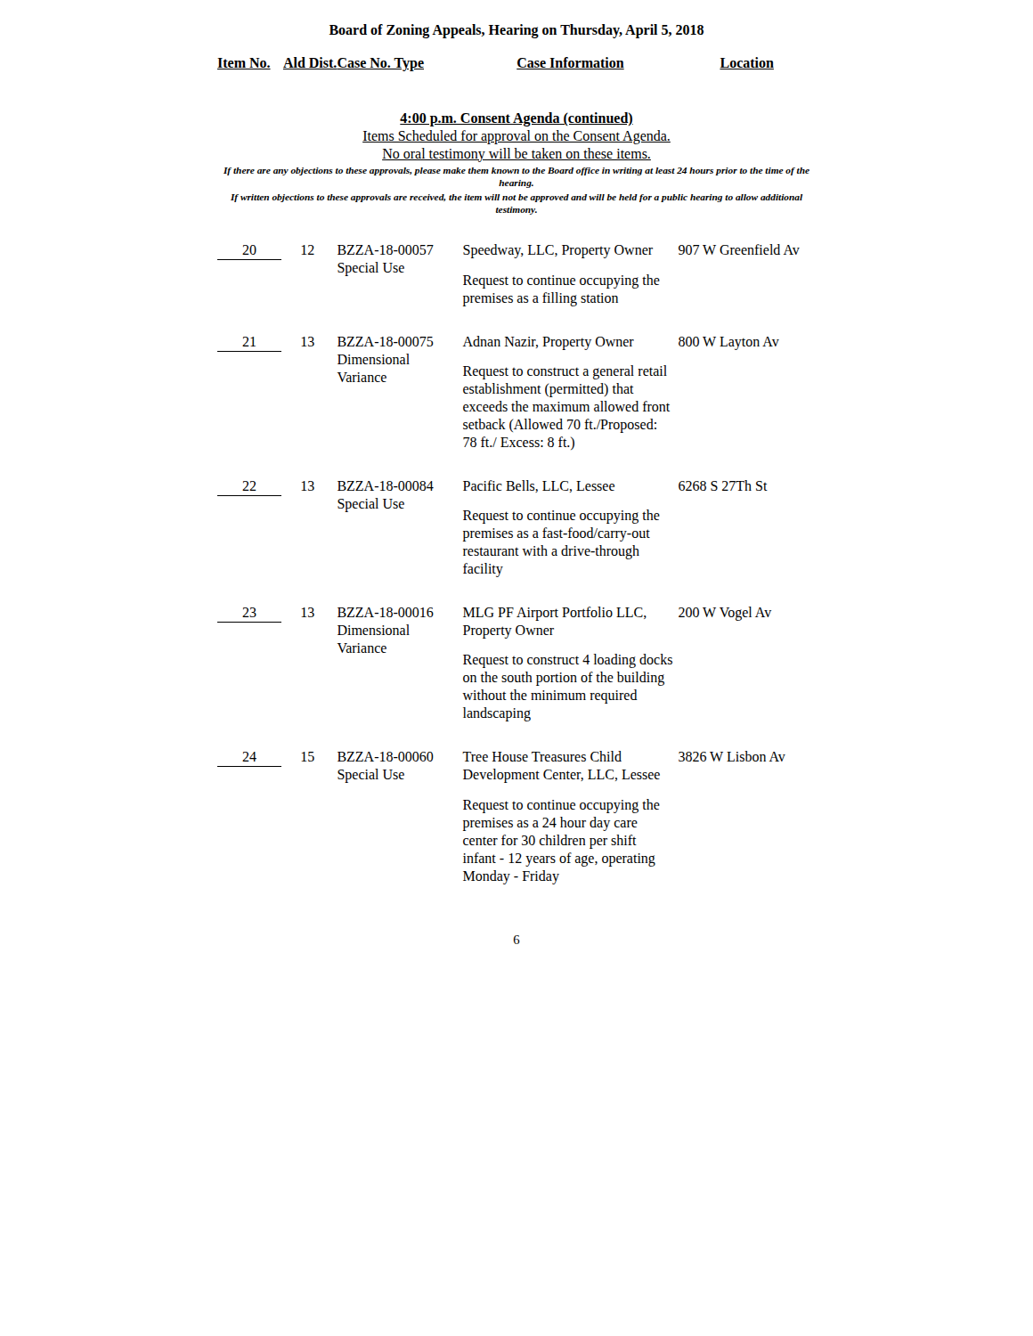Board of Zoning Appeals, Hearing on Thursday, April 5, 2018
| Item No. | Ald Dist. | Case No. Type | Case Information | Location |
| --- | --- | --- | --- | --- |
4:00 p.m. Consent Agenda (continued)
Items Scheduled for approval on the Consent Agenda.
No oral testimony will be taken on these items.
If there are any objections to these approvals, please make them known to the Board office in writing at least 24 hours prior to the time of the hearing.
If written objections to these approvals are received, the item will not be approved and will be held for a public hearing to allow additional testimony.
| 20 | 12 | BZZA-18-00057 Special Use | Speedway, LLC, Property Owner Request to continue occupying the premises as a filling station | 907 W Greenfield Av |
| 21 | 13 | BZZA-18-00075 Dimensional Variance | Adnan Nazir, Property Owner Request to construct a general retail establishment (permitted) that exceeds the maximum allowed front setback (Allowed 70 ft./Proposed: 78 ft./ Excess: 8 ft.) | 800 W Layton Av |
| 22 | 13 | BZZA-18-00084 Special Use | Pacific Bells, LLC, Lessee Request to continue occupying the premises as a fast-food/carry-out restaurant with a drive-through facility | 6268 S 27Th St |
| 23 | 13 | BZZA-18-00016 Dimensional Variance | MLG PF Airport Portfolio LLC, Property Owner Request to construct 4 loading docks on the south portion of the building without the minimum required landscaping | 200 W Vogel Av |
| 24 | 15 | BZZA-18-00060 Special Use | Tree House Treasures Child Development Center, LLC, Lessee Request to continue occupying the premises as a 24 hour day care center for 30 children per shift infant - 12 years of age, operating Monday - Friday | 3826 W Lisbon Av |
6